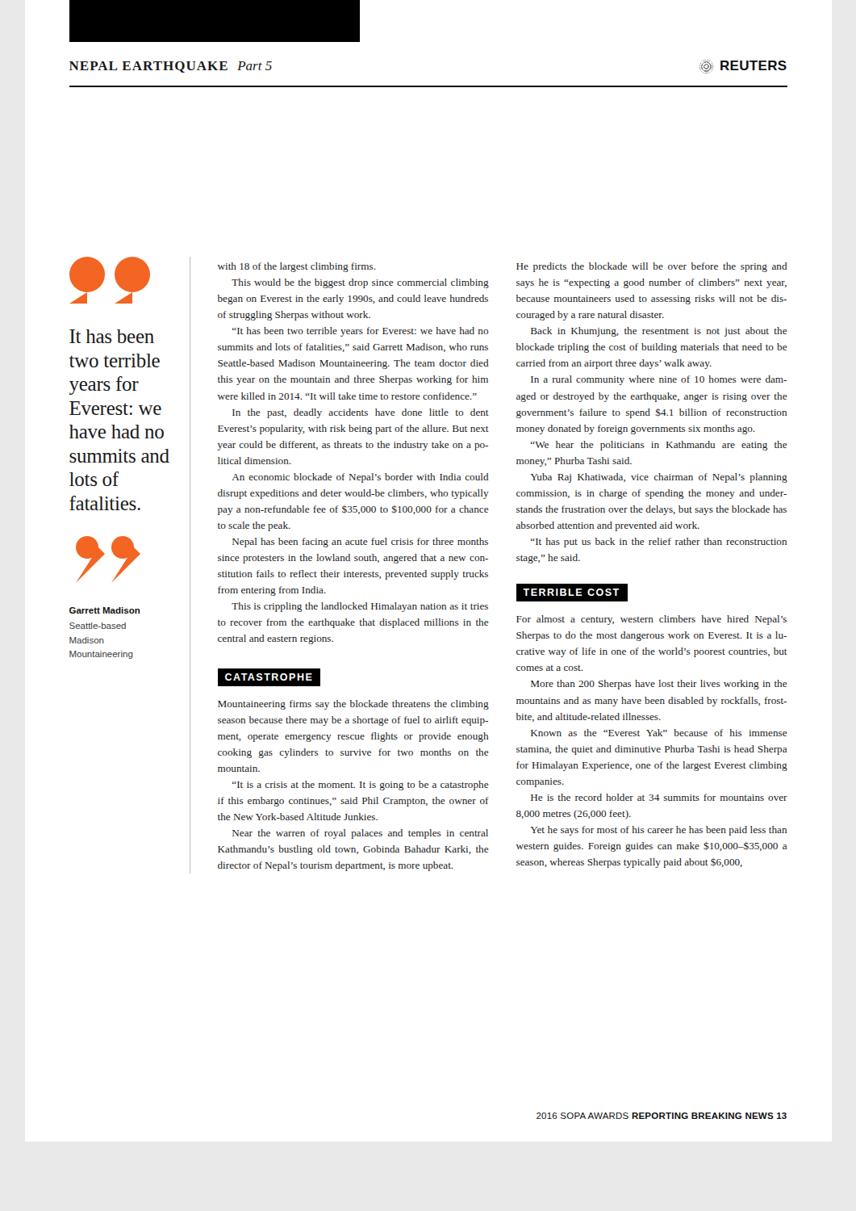NEPAL EARTHQUAKE Part 5
REUTERS
It has been two terrible years for Everest: we have had no summits and lots of fatalities.
Garrett Madison Seattle-based
Madison
Mountaineering
with 18 of the largest climbing firms.
This would be the biggest drop since commercial climbing began on Everest in the early 1990s, and could leave hundreds of struggling Sherpas without work.
“It has been two terrible years for Everest: we have had no summits and lots of fatalities,” said Garrett Madison, who runs Seattle-based Madison Mountaineering. The team doctor died this year on the mountain and three Sherpas working for him were killed in 2014. “It will take time to restore confidence.”
In the past, deadly accidents have done little to dent Everest’s popularity, with risk being part of the allure. But next year could be different, as threats to the industry take on a political dimension.
An economic blockade of Nepal’s border with India could disrupt expeditions and deter would-be climbers, who typically pay a non-refundable fee of $35,000 to $100,000 for a chance to scale the peak.
Nepal has been facing an acute fuel crisis for three months since protesters in the lowland south, angered that a new constitution fails to reflect their interests, prevented supply trucks from entering from India.
This is crippling the landlocked Himalayan nation as it tries to recover from the earthquake that displaced millions in the central and eastern regions.
CATASTROPHE
Mountaineering firms say the blockade threatens the climbing season because there may be a shortage of fuel to airlift equipment, operate emergency rescue flights or provide enough cooking gas cylinders to survive for two months on the mountain.
“It is a crisis at the moment. It is going to be a catastrophe if this embargo continues,” said Phil Crampton, the owner of the New York-based Altitude Junkies.
Near the warren of royal palaces and temples in central Kathmandu’s bustling old town, Gobinda Bahadur Karki, the director of Nepal’s tourism department, is more upbeat.
He predicts the blockade will be over before the spring and says he is “expecting a good number of climbers” next year, because mountaineers used to assessing risks will not be discouraged by a rare natural disaster.
Back in Khumjung, the resentment is not just about the blockade tripling the cost of building materials that need to be carried from an airport three days’ walk away.
In a rural community where nine of 10 homes were damaged or destroyed by the earthquake, anger is rising over the government’s failure to spend $4.1 billion of reconstruction money donated by foreign governments six months ago.
“We hear the politicians in Kathmandu are eating the money,” Phurba Tashi said.
Yuba Raj Khatiwada, vice chairman of Nepal’s planning commission, is in charge of spending the money and understands the frustration over the delays, but says the blockade has absorbed attention and prevented aid work.
“It has put us back in the relief rather than reconstruction stage,” he said.
TERRIBLE COST
For almost a century, western climbers have hired Nepal’s Sherpas to do the most dangerous work on Everest. It is a lucrative way of life in one of the world’s poorest countries, but comes at a cost.
More than 200 Sherpas have lost their lives working in the mountains and as many have been disabled by rockfalls, frostbite, and altitude-related illnesses.
Known as the “Everest Yak” because of his immense stamina, the quiet and diminutive Phurba Tashi is head Sherpa for Himalayan Experience, one of the largest Everest climbing companies.
He is the record holder at 34 summits for mountains over 8,000 metres (26,000 feet).
Yet he says for most of his career he has been paid less than western guides. Foreign guides can make $10,000–$35,000 a season, whereas Sherpas typically paid about $6,000,
2016 SOPA AWARDS REPORTING BREAKING NEWS 13